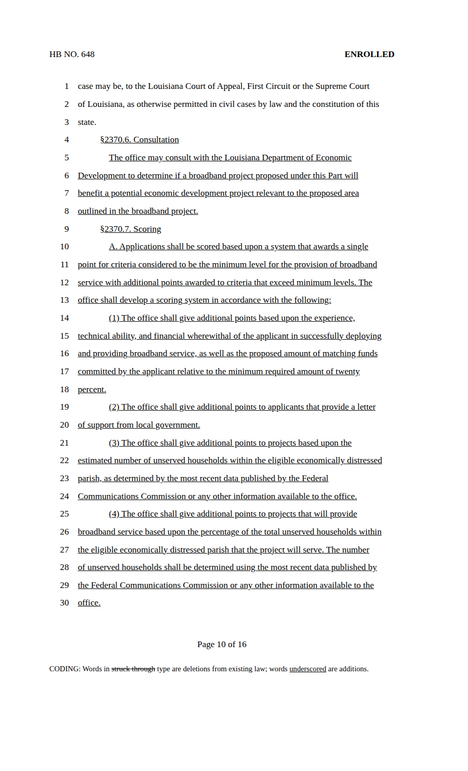HB NO. 648 ENROLLED
case may be, to the Louisiana Court of Appeal, First Circuit or the Supreme Court
of Louisiana, as otherwise permitted in civil cases by law and the constitution of this
state.
§2370.6. Consultation
The office may consult with the Louisiana Department of Economic
Development to determine if a broadband project proposed under this Part will
benefit a potential economic development project relevant to the proposed area
outlined in the broadband project.
§2370.7. Scoring
A. Applications shall be scored based upon a system that awards a single
point for criteria considered to be the minimum level for the provision of broadband
service with additional points awarded to criteria that exceed minimum levels. The
office shall develop a scoring system in accordance with the following:
(1) The office shall give additional points based upon the experience,
technical ability, and financial wherewithal of the applicant in successfully deploying
and providing broadband service, as well as the proposed amount of matching funds
committed by the applicant relative to the minimum required amount of twenty
percent.
(2) The office shall give additional points to applicants that provide a letter
of support from local government.
(3) The office shall give additional points to projects based upon the
estimated number of unserved households within the eligible economically distressed
parish, as determined by the most recent data published by the Federal
Communications Commission or any other information available to the office.
(4) The office shall give additional points to projects that will provide
broadband service based upon the percentage of the total unserved households within
the eligible economically distressed parish that the project will serve. The number
of unserved households shall be determined using the most recent data published by
the Federal Communications Commission or any other information available to the
office.
Page 10 of 16
CODING: Words in struck through type are deletions from existing law; words underscored are additions.